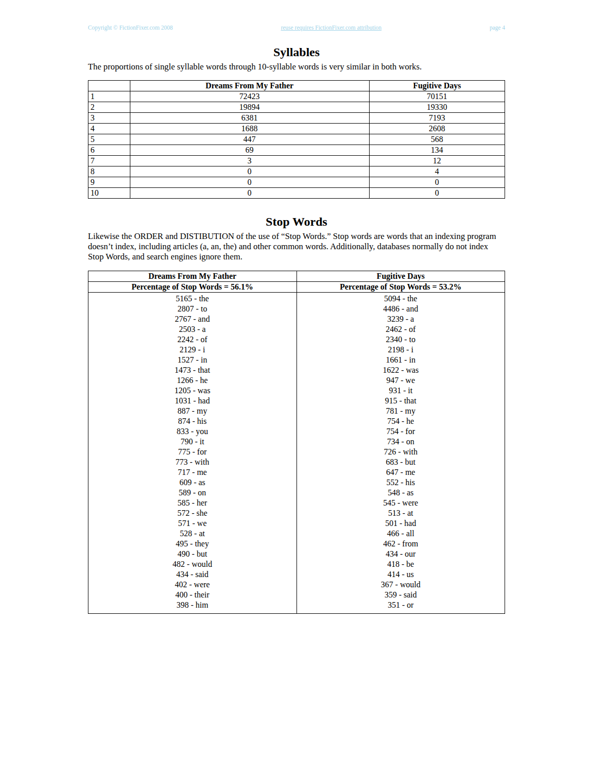Copyright © FictionFixer.com 2008 reuse requires FictionFixer.com attribution page 4
Syllables
The proportions of single syllable words through 10-syllable words is very similar in both works.
| | Dreams From My Father | Fugitive Days |
| --- | --- | --- |
| 1 | 72423 | 70151 |
| 2 | 19894 | 19330 |
| 3 | 6381 | 7193 |
| 4 | 1688 | 2608 |
| 5 | 447 | 568 |
| 6 | 69 | 134 |
| 7 | 3 | 12 |
| 8 | 0 | 4 |
| 9 | 0 | 0 |
| 10 | 0 | 0 |
Stop Words
Likewise the ORDER and DISTIBUTION of the use of “Stop Words.” Stop words are words that an indexing program doesn’t index, including articles (a, an, the) and other common words. Additionally, databases normally do not index Stop Words, and search engines ignore them.
| Dreams From My Father | Fugitive Days |
| --- | --- |
| Percentage of Stop Words = 56.1% | Percentage of Stop Words = 53.2% |
| 5165 - the 2807 - to 2767 - and 2503 - a 2242 - of 2129 - i 1527 - in 1473 - that 1266 - he 1205 - was 1031 - had 887 - my 874 - his 833 - you 790 - it 775 - for 773 - with 717 - me 609 - as 589 - on 585 - her 572 - she 571 - we 528 - at 495 - they 490 - but 482 - would 434 - said 402 - were 400 - their 398 - him | 5094 - the 4486 - and 3239 - a 2462 - of 2340 - to 2198 - i 1661 - in 1622 - was 947 - we 931 - it 915 - that 781 - my 754 - he 754 - for 734 - on 726 - with 683 - but 647 - me 552 - his 548 - as 545 - were 513 - at 501 - had 466 - all 462 - from 434 - our 418 - be 414 - us 367 - would 359 - said 351 - or |